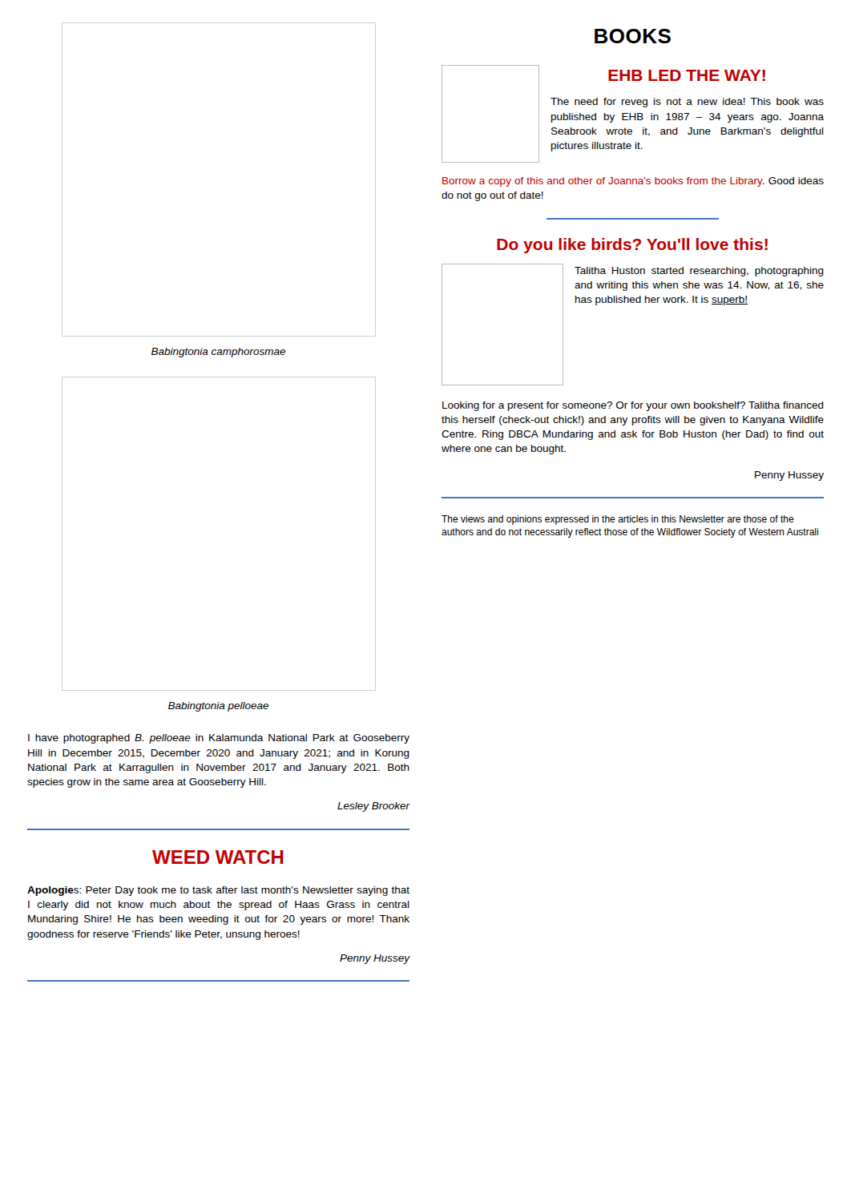Babingtonia camphorosmae
Babingtonia pelloeae
I have photographed B. pelloeae in Kalamunda National Park at Gooseberry Hill in December 2015, December 2020 and January 2021; and in Korung National Park at Karragullen in November 2017 and January 2021. Both species grow in the same area at Gooseberry Hill.
Lesley Brooker
WEED WATCH
Apologies: Peter Day took me to task after last month's Newsletter saying that I clearly did not know much about the spread of Haas Grass in central Mundaring Shire! He has been weeding it out for 20 years or more! Thank goodness for reserve 'Friends' like Peter, unsung heroes!
Penny Hussey
BOOKS
EHB LED THE WAY!
The need for reveg is not a new idea! This book was published by EHB in 1987 – 34 years ago. Joanna Seabrook wrote it, and June Barkman's delightful pictures illustrate it.
Borrow a copy of this and other of Joanna's books from the Library. Good ideas do not go out of date!
Do you like birds? You'll love this!
Talitha Huston started researching, photographing and writing this when she was 14. Now, at 16, she has published her work. It is superb!
Looking for a present for someone? Or for your own bookshelf? Talitha financed this herself (check-out chick!) and any profits will be given to Kanyana Wildlife Centre. Ring DBCA Mundaring and ask for Bob Huston (her Dad) to find out where one can be bought.
Penny Hussey
The views and opinions expressed in the articles in this Newsletter are those of the authors and do not necessarily reflect those of the Wildflower Society of Western Australi